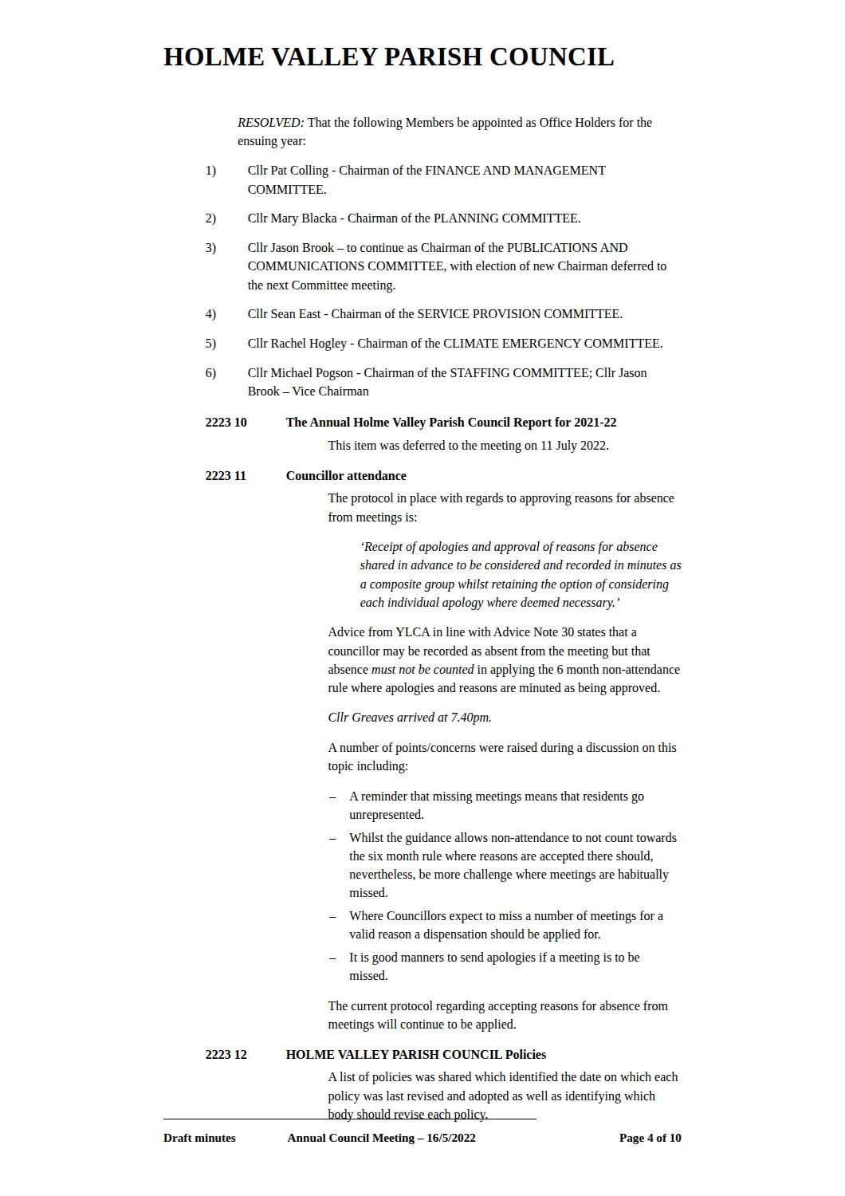HOLME VALLEY PARISH COUNCIL
RESOLVED: That the following Members be appointed as Office Holders for the ensuing year:
1) Cllr Pat Colling - Chairman of the FINANCE AND MANAGEMENT COMMITTEE.
2) Cllr Mary Blacka - Chairman of the PLANNING COMMITTEE.
3) Cllr Jason Brook – to continue as Chairman of the PUBLICATIONS AND COMMUNICATIONS COMMITTEE, with election of new Chairman deferred to the next Committee meeting.
4) Cllr Sean East - Chairman of the SERVICE PROVISION COMMITTEE.
5) Cllr Rachel Hogley - Chairman of the CLIMATE EMERGENCY COMMITTEE.
6) Cllr Michael Pogson - Chairman of the STAFFING COMMITTEE; Cllr Jason Brook – Vice Chairman
2223 10
The Annual Holme Valley Parish Council Report for 2021-22
This item was deferred to the meeting on 11 July 2022.
2223 11
Councillor attendance
The protocol in place with regards to approving reasons for absence from meetings is:
‘Receipt of apologies and approval of reasons for absence shared in advance to be considered and recorded in minutes as a composite group whilst retaining the option of considering each individual apology where deemed necessary.’
Advice from YLCA in line with Advice Note 30 states that a councillor may be recorded as absent from the meeting but that absence must not be counted in applying the 6 month non-attendance rule where apologies and reasons are minuted as being approved.
Cllr Greaves arrived at 7.40pm.
A number of points/concerns were raised during a discussion on this topic including:
A reminder that missing meetings means that residents go unrepresented.
Whilst the guidance allows non-attendance to not count towards the six month rule where reasons are accepted there should, nevertheless, be more challenge where meetings are habitually missed.
Where Councillors expect to miss a number of meetings for a valid reason a dispensation should be applied for.
It is good manners to send apologies if a meeting is to be missed.
The current protocol regarding accepting reasons for absence from meetings will continue to be applied.
2223 12
HOLME VALLEY PARISH COUNCIL Policies
A list of policies was shared which identified the date on which each policy was last revised and adopted as well as identifying which body should revise each policy.
Draft minutes
Annual Council Meeting – 16/5/2022
Page 4 of 10